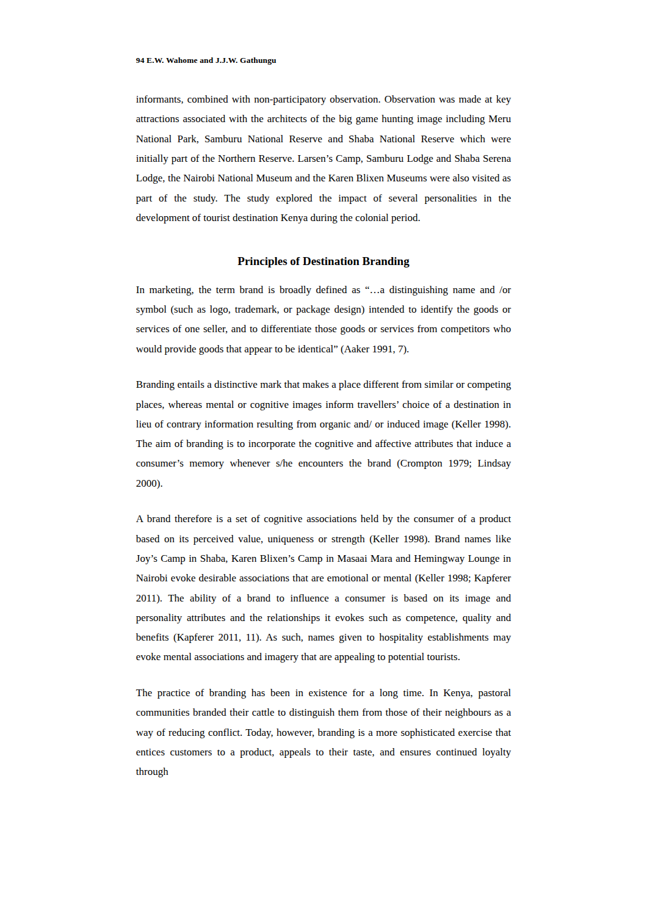94 E.W. Wahome and J.J.W. Gathungu
informants, combined with non-participatory observation. Observation was made at key attractions associated with the architects of the big game hunting image including Meru National Park, Samburu National Reserve and Shaba National Reserve which were initially part of the Northern Reserve. Larsen’s Camp, Samburu Lodge and Shaba Serena Lodge, the Nairobi National Museum and the Karen Blixen Museums were also visited as part of the study. The study explored the impact of several personalities in the development of tourist destination Kenya during the colonial period.
Principles of Destination Branding
In marketing, the term brand is broadly defined as “…a distinguishing name and /or symbol (such as logo, trademark, or package design) intended to identify the goods or services of one seller, and to differentiate those goods or services from competitors who would provide goods that appear to be identical” (Aaker 1991, 7).
Branding entails a distinctive mark that makes a place different from similar or competing places, whereas mental or cognitive images inform travellers’ choice of a destination in lieu of contrary information resulting from organic and/ or induced image (Keller 1998). The aim of branding is to incorporate the cognitive and affective attributes that induce a consumer’s memory whenever s/he encounters the brand (Crompton 1979; Lindsay 2000).
A brand therefore is a set of cognitive associations held by the consumer of a product based on its perceived value, uniqueness or strength (Keller 1998). Brand names like Joy’s Camp in Shaba, Karen Blixen’s Camp in Masaai Mara and Hemingway Lounge in Nairobi evoke desirable associations that are emotional or mental (Keller 1998; Kapferer 2011). The ability of a brand to influence a consumer is based on its image and personality attributes and the relationships it evokes such as competence, quality and benefits (Kapferer 2011, 11). As such, names given to hospitality establishments may evoke mental associations and imagery that are appealing to potential tourists.
The practice of branding has been in existence for a long time. In Kenya, pastoral communities branded their cattle to distinguish them from those of their neighbours as a way of reducing conflict. Today, however, branding is a more sophisticated exercise that entices customers to a product, appeals to their taste, and ensures continued loyalty through